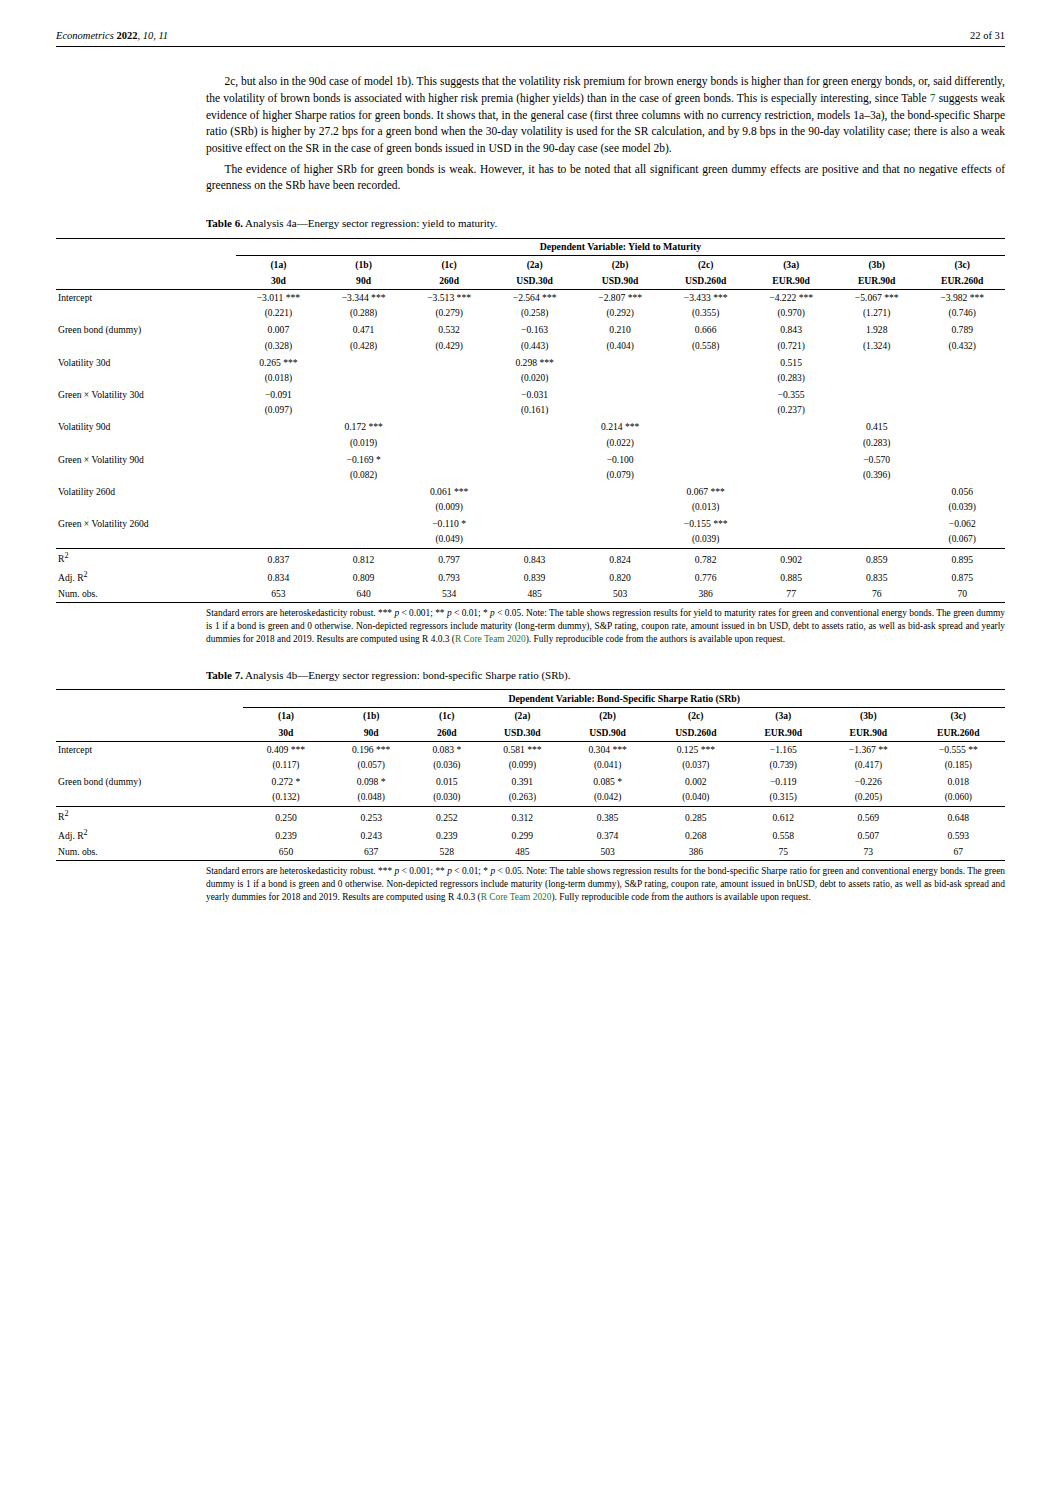Econometrics 2022, 10, 11
22 of 31
2c, but also in the 90d case of model 1b). This suggests that the volatility risk premium for brown energy bonds is higher than for green energy bonds, or, said differently, the volatility of brown bonds is associated with higher risk premia (higher yields) than in the case of green bonds. This is especially interesting, since Table 7 suggests weak evidence of higher Sharpe ratios for green bonds. It shows that, in the general case (first three columns with no currency restriction, models 1a–3a), the bond-specific Sharpe ratio (SRb) is higher by 27.2 bps for a green bond when the 30-day volatility is used for the SR calculation, and by 9.8 bps in the 90-day volatility case; there is also a weak positive effect on the SR in the case of green bonds issued in USD in the 90-day case (see model 2b).
The evidence of higher SRb for green bonds is weak. However, it has to be noted that all significant green dummy effects are positive and that no negative effects of greenness on the SRb have been recorded.
Table 6. Analysis 4a—Energy sector regression: yield to maturity.
| | Dependent Variable: Yield to Maturity |
| | (1a) | (1b) | (1c) | (2a) | (2b) | (2c) | (3a) | (3b) | (3c) |
| | 30d | 90d | 260d | USD.30d | USD.90d | USD.260d | EUR.90d | EUR.90d | EUR.260d |
| Intercept | −3.011 *** | −3.344 *** | −3.513 *** | −2.564 *** | −2.807 *** | −3.433 *** | −4.222 *** | −5.067 *** | −3.982 *** |
| | (0.221) | (0.288) | (0.279) | (0.258) | (0.292) | (0.355) | (0.970) | (1.271) | (0.746) |
| Green bond (dummy) | 0.007 | 0.471 | 0.532 | −0.163 | 0.210 | 0.666 | 0.843 | 1.928 | 0.789 |
| | (0.328) | (0.428) | (0.429) | (0.443) | (0.404) | (0.558) | (0.721) | (1.324) | (0.432) |
| Volatility 30d | 0.265 *** | | | 0.298 *** | | | 0.515 | | |
| | (0.018) | | | (0.020) | | | (0.283) | | |
| Green × Volatility 30d | −0.091 | | | −0.031 | | | −0.355 | | |
| | (0.097) | | | (0.161) | | | (0.237) | | |
| Volatility 90d | | 0.172 *** | | | 0.214 *** | | | 0.415 | |
| | | (0.019) | | | (0.022) | | | (0.283) | |
| Green × Volatility 90d | | −0.169 * | | | −0.100 | | | −0.570 | |
| | | (0.082) | | | (0.079) | | | (0.396) | |
| Volatility 260d | | | 0.061 *** | | | 0.067 *** | | | 0.056 |
| | | | (0.009) | | | (0.013) | | | (0.039) |
| Green × Volatility 260d | | | −0.110 * | | | −0.155 *** | | | −0.062 |
| | | | (0.049) | | | (0.039) | | | (0.067) |
| R 2 | 0.837 | 0.812 | 0.797 | 0.843 | 0.824 | 0.782 | 0.902 | 0.859 | 0.895 |
| Adj. R 2 | 0.834 | 0.809 | 0.793 | 0.839 | 0.820 | 0.776 | 0.885 | 0.835 | 0.875 |
| Num. obs. | 653 | 640 | 534 | 485 | 503 | 386 | 77 | 76 | 70 |
Standard errors are heteroskedasticity robust. *** p < 0.001; ** p < 0.01; * p < 0.05. Note: The table shows regression results for yield to maturity rates for green and conventional energy bonds. The green dummy is 1 if a bond is green and 0 otherwise. Non-depicted regressors include maturity (long-term dummy), S&P rating, coupon rate, amount issued in bn USD, debt to assets ratio, as well as bid-ask spread and yearly dummies for 2018 and 2019. Results are computed using R 4.0.3 (R Core Team 2020). Fully reproducible code from the authors is available upon request.
Table 7. Analysis 4b—Energy sector regression: bond-specific Sharpe ratio (SRb).
| | Dependent Variable: Bond-Specific Sharpe Ratio (SRb) |
| | (1a) | (1b) | (1c) | (2a) | (2b) | (2c) | (3a) | (3b) | (3c) |
| | 30d | 90d | 260d | USD.30d | USD.90d | USD.260d | EUR.90d | EUR.90d | EUR.260d |
| Intercept | 0.409 *** | 0.196 *** | 0.083 * | 0.581 *** | 0.304 *** | 0.125 *** | −1.165 | −1.367 ** | −0.555 ** |
| | (0.117) | (0.057) | (0.036) | (0.099) | (0.041) | (0.037) | (0.739) | (0.417) | (0.185) |
| Green bond (dummy) | 0.272 * | 0.098 * | 0.015 | 0.391 | 0.085 * | 0.002 | −0.119 | −0.226 | 0.018 |
| | (0.132) | (0.048) | (0.030) | (0.263) | (0.042) | (0.040) | (0.315) | (0.205) | (0.060) |
| R 2 | 0.250 | 0.253 | 0.252 | 0.312 | 0.385 | 0.285 | 0.612 | 0.569 | 0.648 |
| Adj. R 2 | 0.239 | 0.243 | 0.239 | 0.299 | 0.374 | 0.268 | 0.558 | 0.507 | 0.593 |
| Num. obs. | 650 | 637 | 528 | 485 | 503 | 386 | 75 | 73 | 67 |
Standard errors are heteroskedasticity robust. *** p < 0.001; ** p < 0.01; * p < 0.05. Note: The table shows regression results for the bond-specific Sharpe ratio for green and conventional energy bonds. The green dummy is 1 if a bond is green and 0 otherwise. Non-depicted regressors include maturity (long-term dummy), S&P rating, coupon rate, amount issued in bnUSD, debt to assets ratio, as well as bid-ask spread and yearly dummies for 2018 and 2019. Results are computed using R 4.0.3 (R Core Team 2020). Fully reproducible code from the authors is available upon request.